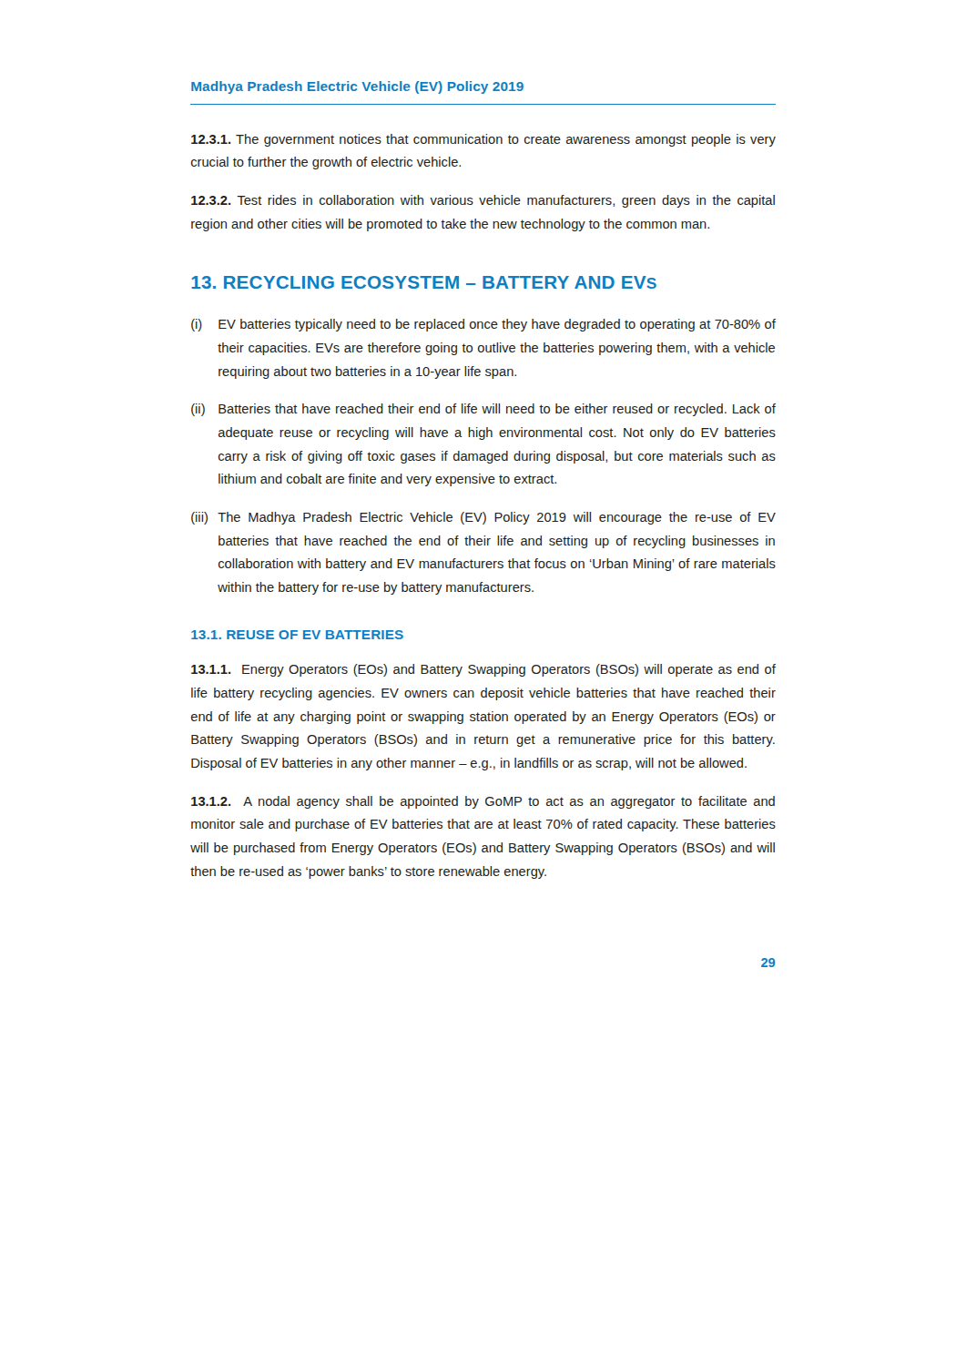Madhya Pradesh Electric Vehicle (EV) Policy 2019
12.3.1. The government notices that communication to create awareness amongst people is very crucial to further the growth of electric vehicle.
12.3.2. Test rides in collaboration with various vehicle manufacturers, green days in the capital region and other cities will be promoted to take the new technology to the common man.
13. RECYCLING ECOSYSTEM – BATTERY AND EVS
(i) EV batteries typically need to be replaced once they have degraded to operating at 70-80% of their capacities. EVs are therefore going to outlive the batteries powering them, with a vehicle requiring about two batteries in a 10-year life span.
(ii) Batteries that have reached their end of life will need to be either reused or recycled. Lack of adequate reuse or recycling will have a high environmental cost. Not only do EV batteries carry a risk of giving off toxic gases if damaged during disposal, but core materials such as lithium and cobalt are finite and very expensive to extract.
(iii) The Madhya Pradesh Electric Vehicle (EV) Policy 2019 will encourage the re-use of EV batteries that have reached the end of their life and setting up of recycling businesses in collaboration with battery and EV manufacturers that focus on ‘Urban Mining’ of rare materials within the battery for re-use by battery manufacturers.
13.1. REUSE OF EV BATTERIES
13.1.1. Energy Operators (EOs) and Battery Swapping Operators (BSOs) will operate as end of life battery recycling agencies. EV owners can deposit vehicle batteries that have reached their end of life at any charging point or swapping station operated by an Energy Operators (EOs) or Battery Swapping Operators (BSOs) and in return get a remunerative price for this battery. Disposal of EV batteries in any other manner – e.g., in landfills or as scrap, will not be allowed.
13.1.2. A nodal agency shall be appointed by GoMP to act as an aggregator to facilitate and monitor sale and purchase of EV batteries that are at least 70% of rated capacity. These batteries will be purchased from Energy Operators (EOs) and Battery Swapping Operators (BSOs) and will then be re-used as ‘power banks’ to store renewable energy.
29